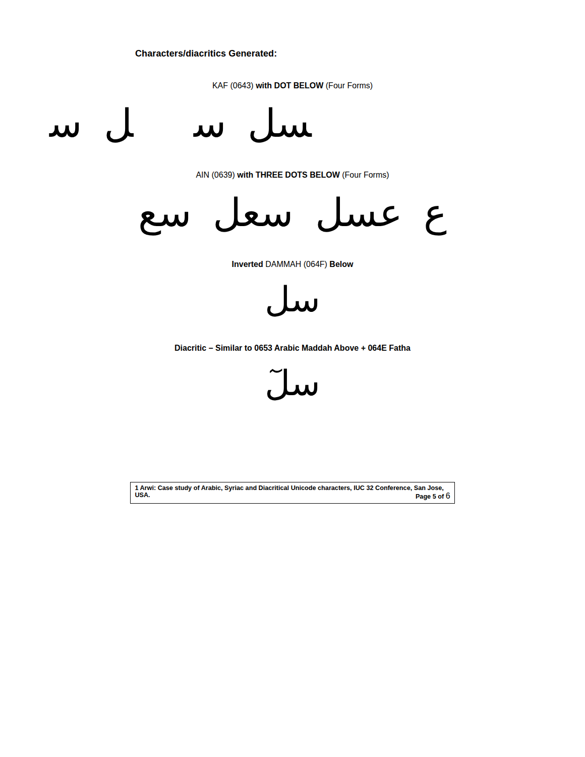Characters/diacritics Generated:
KAF (0643) with DOT BELOW (Four Forms)
كٜ كٜسل سكٜل سكٜ
AIN (0639) with THREE DOTS BELOW (Four Forms)
ع عسل سعل سع
Inverted DAMMAH (064F) Below
سل
Diacritic – Similar to 0653 Arabic Maddah Above + 064E Fatha
سلٓ
1 Arwi: Case study of Arabic, Syriac and Diacritical Unicode characters, IUC 32 Conference, San Jose, USA. Page 5 of 6